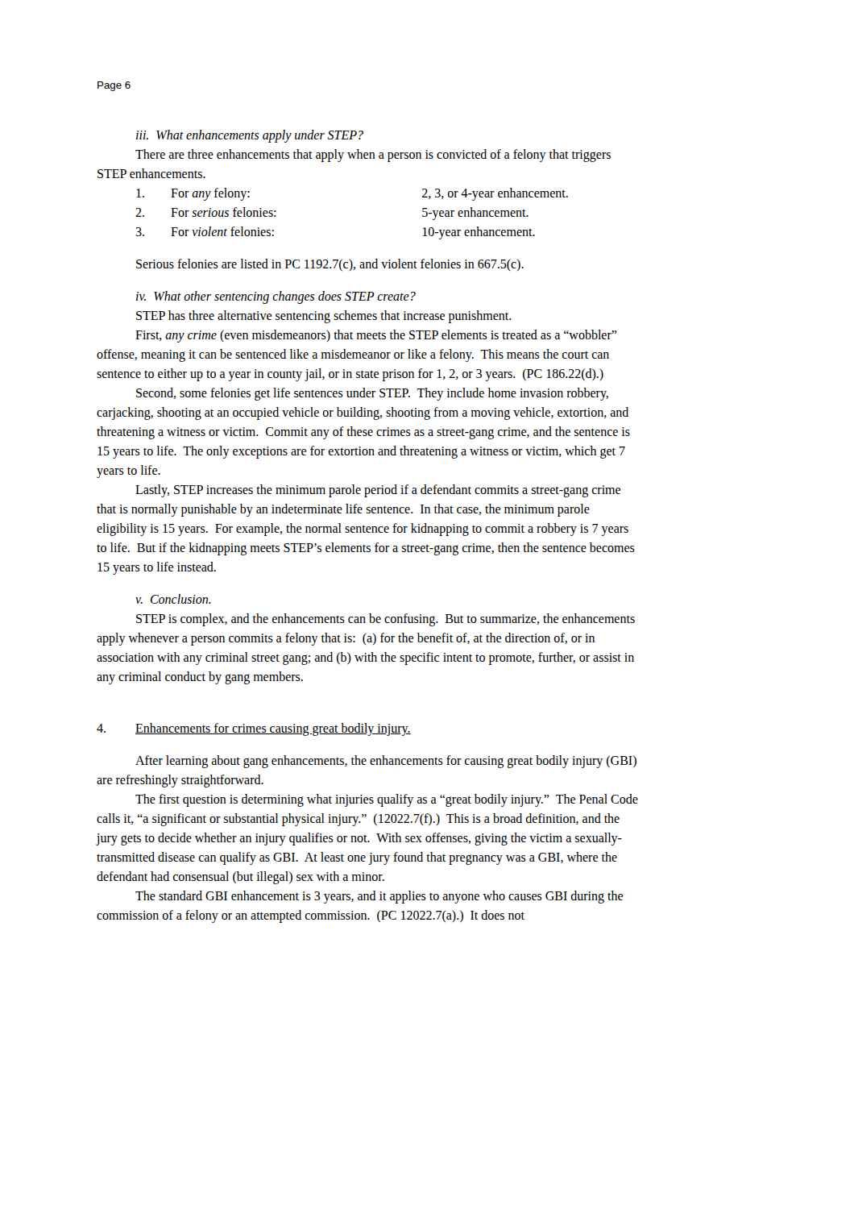Page 6
iii. What enhancements apply under STEP?
There are three enhancements that apply when a person is convicted of a felony that triggers STEP enhancements.
| 1. | For any felony: | 2, 3, or 4-year enhancement. |
| 2. | For serious felonies: | 5-year enhancement. |
| 3. | For violent felonies: | 10-year enhancement. |
Serious felonies are listed in PC 1192.7(c), and violent felonies in 667.5(c).
iv. What other sentencing changes does STEP create?
STEP has three alternative sentencing schemes that increase punishment.
First, any crime (even misdemeanors) that meets the STEP elements is treated as a “wobbler” offense, meaning it can be sentenced like a misdemeanor or like a felony. This means the court can sentence to either up to a year in county jail, or in state prison for 1, 2, or 3 years. (PC 186.22(d).)
Second, some felonies get life sentences under STEP. They include home invasion robbery, carjacking, shooting at an occupied vehicle or building, shooting from a moving vehicle, extortion, and threatening a witness or victim. Commit any of these crimes as a street-gang crime, and the sentence is 15 years to life. The only exceptions are for extortion and threatening a witness or victim, which get 7 years to life.
Lastly, STEP increases the minimum parole period if a defendant commits a street-gang crime that is normally punishable by an indeterminate life sentence. In that case, the minimum parole eligibility is 15 years. For example, the normal sentence for kidnapping to commit a robbery is 7 years to life. But if the kidnapping meets STEP’s elements for a street-gang crime, then the sentence becomes 15 years to life instead.
v. Conclusion.
STEP is complex, and the enhancements can be confusing. But to summarize, the enhancements apply whenever a person commits a felony that is: (a) for the benefit of, at the direction of, or in association with any criminal street gang; and (b) with the specific intent to promote, further, or assist in any criminal conduct by gang members.
4. Enhancements for crimes causing great bodily injury.
After learning about gang enhancements, the enhancements for causing great bodily injury (GBI) are refreshingly straightforward.
The first question is determining what injuries qualify as a “great bodily injury.” The Penal Code calls it, “a significant or substantial physical injury.” (12022.7(f).) This is a broad definition, and the jury gets to decide whether an injury qualifies or not. With sex offenses, giving the victim a sexually-transmitted disease can qualify as GBI. At least one jury found that pregnancy was a GBI, where the defendant had consensual (but illegal) sex with a minor.
The standard GBI enhancement is 3 years, and it applies to anyone who causes GBI during the commission of a felony or an attempted commission. (PC 12022.7(a).) It does not